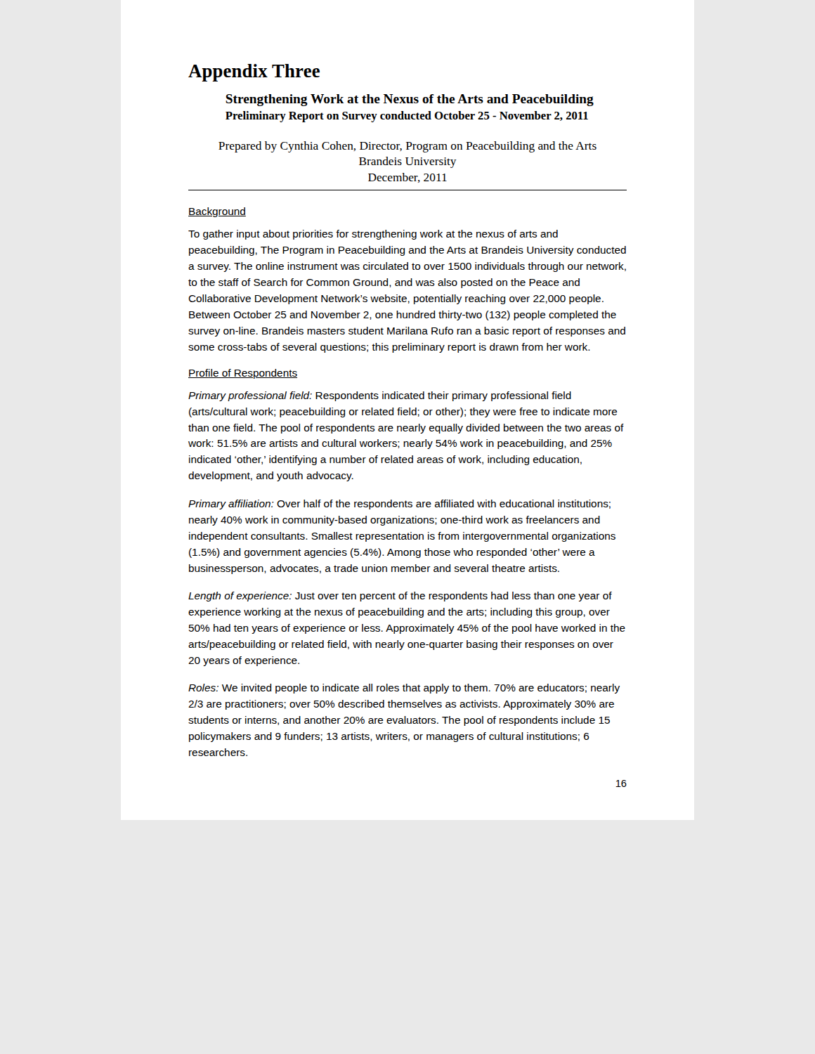Appendix Three
Strengthening Work at the Nexus of the Arts and Peacebuilding
Preliminary Report on Survey conducted October 25 - November 2, 2011
Prepared by Cynthia Cohen, Director, Program on Peacebuilding and the Arts Brandeis University December, 2011
Background
To gather input about priorities for strengthening work at the nexus of arts and peacebuilding, The Program in Peacebuilding and the Arts at Brandeis University conducted a survey. The online instrument was circulated to over 1500 individuals through our network, to the staff of Search for Common Ground, and was also posted on the Peace and Collaborative Development Network’s website, potentially reaching over 22,000 people. Between October 25 and November 2, one hundred thirty-two (132) people completed the survey on-line. Brandeis masters student Marilana Rufo ran a basic report of responses and some cross-tabs of several questions; this preliminary report is drawn from her work.
Profile of Respondents
Primary professional field: Respondents indicated their primary professional field (arts/cultural work; peacebuilding or related field; or other); they were free to indicate more than one field. The pool of respondents are nearly equally divided between the two areas of work: 51.5% are artists and cultural workers; nearly 54% work in peacebuilding, and 25% indicated ‘other,’ identifying a number of related areas of work, including education, development, and youth advocacy.
Primary affiliation: Over half of the respondents are affiliated with educational institutions; nearly 40% work in community-based organizations; one-third work as freelancers and independent consultants. Smallest representation is from intergovernmental organizations (1.5%) and government agencies (5.4%). Among those who responded ‘other’ were a businessperson, advocates, a trade union member and several theatre artists.
Length of experience: Just over ten percent of the respondents had less than one year of experience working at the nexus of peacebuilding and the arts; including this group, over 50% had ten years of experience or less. Approximately 45% of the pool have worked in the arts/peacebuilding or related field, with nearly one-quarter basing their responses on over 20 years of experience.
Roles: We invited people to indicate all roles that apply to them. 70% are educators; nearly 2/3 are practitioners; over 50% described themselves as activists. Approximately 30% are students or interns, and another 20% are evaluators. The pool of respondents include 15 policymakers and 9 funders; 13 artists, writers, or managers of cultural institutions; 6 researchers.
16